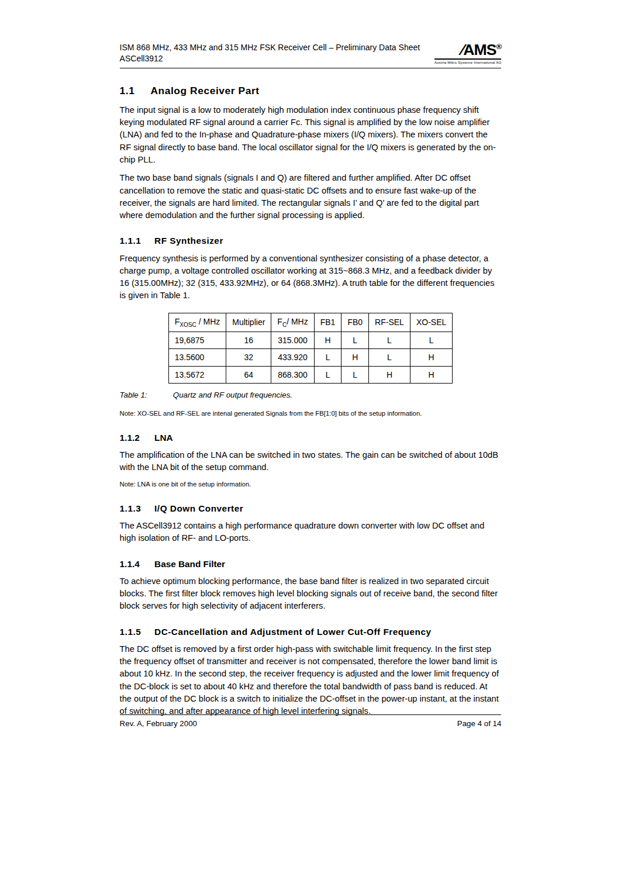ISM 868 MHz, 433 MHz and 315 MHz FSK Receiver Cell – Preliminary Data Sheet
ASCell3912
∕AMS®
Austria Mikro Systeme International AG
1.1 Analog Receiver Part
The input signal is a low to moderately high modulation index continuous phase frequency shift keying modulated RF signal around a carrier Fc. This signal is amplified by the low noise amplifier (LNA) and fed to the In-phase and Quadrature-phase mixers (I/Q mixers). The mixers convert the RF signal directly to base band. The local oscillator signal for the I/Q mixers is generated by the on-chip PLL.
The two base band signals (signals I and Q) are filtered and further amplified. After DC offset cancellation to remove the static and quasi-static DC offsets and to ensure fast wake-up of the receiver, the signals are hard limited. The rectangular signals I’ and Q’ are fed to the digital part where demodulation and the further signal processing is applied.
1.1.1 RF Synthesizer
Frequency synthesis is performed by a conventional synthesizer consisting of a phase detector, a charge pump, a voltage controlled oscillator working at 315~868.3 MHz, and a feedback divider by 16 (315.00MHz); 32 (315, 433.92MHz), or 64 (868.3MHz). A truth table for the different frequencies is given in Table 1.
| F XOSC / MHz | Multiplier | F C / MHz | FB1 | FB0 | RF-SEL | XO-SEL |
| --- | --- | --- | --- | --- | --- | --- |
| 19,6875 | 16 | 315.000 | H | L | L | L |
| 13.5600 | 32 | 433.920 | L | H | L | H |
| 13.5672 | 64 | 868.300 | L | L | H | H |
Table 1: Quartz and RF output frequencies.
Note: XO-SEL and RF-SEL are intenal generated Signals from the FB[1:0] bits of the setup information.
1.1.2 LNA
The amplification of the LNA can be switched in two states. The gain can be switched of about 10dB with the LNA bit of the setup command.
Note: LNA is one bit of the setup information.
1.1.3 I/Q Down Converter
The ASCell3912 contains a high performance quadrature down converter with low DC offset and high isolation of RF- and LO-ports.
1.1.4 Base Band Filter
To achieve optimum blocking performance, the base band filter is realized in two separated circuit blocks. The first filter block removes high level blocking signals out of receive band, the second filter block serves for high selectivity of adjacent interferers.
1.1.5 DC-Cancellation and Adjustment of Lower Cut-Off Frequency
The DC offset is removed by a first order high-pass with switchable limit frequency. In the first step the frequency offset of transmitter and receiver is not compensated, therefore the lower band limit is about 10 kHz. In the second step, the receiver frequency is adjusted and the lower limit frequency of the DC-block is set to about 40 kHz and therefore the total bandwidth of pass band is reduced. At the output of the DC block is a switch to initialize the DC-offset in the power-up instant, at the instant of switching, and after appearance of high level interfering signals.
Rev. A, February 2000
Page 4 of 14